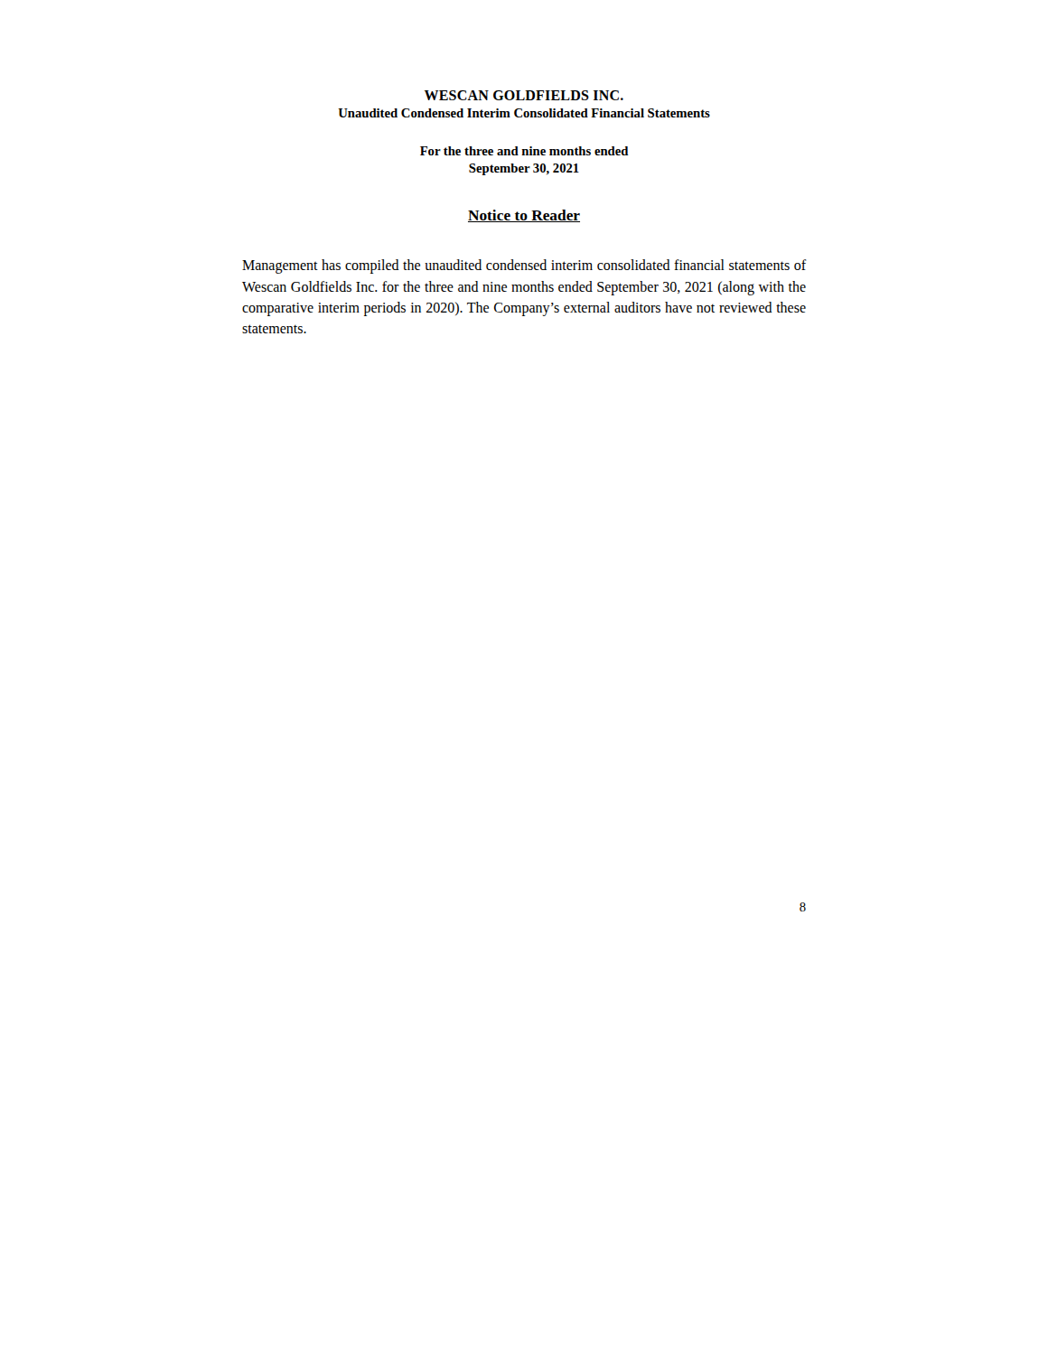WESCAN GOLDFIELDS INC.
Unaudited Condensed Interim Consolidated Financial Statements
For the three and nine months ended
September 30, 2021
Notice to Reader
Management has compiled the unaudited condensed interim consolidated financial statements of Wescan Goldfields Inc. for the three and nine months ended September 30, 2021 (along with the comparative interim periods in 2020). The Company’s external auditors have not reviewed these statements.
8